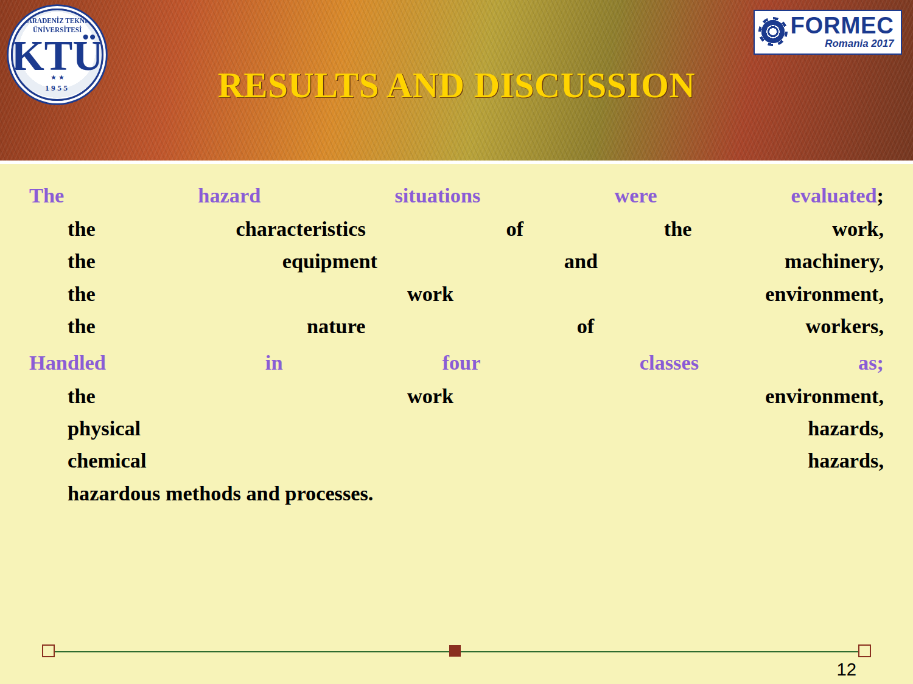KARADENİZ TEKNİK ÜNİVERSİTESİ
ΚΤÜ
★ ★
1955
FORMEC
Romania 2017
RESULTS AND DISCUSSION
The hazard situations were evaluated;
the characteristics of the work,
the equipment and machinery,
the work environment,
the nature of workers,
Handled in four classes as;
the work environment,
physical hazards,
chemical hazards,
hazardous methods and processes.
12